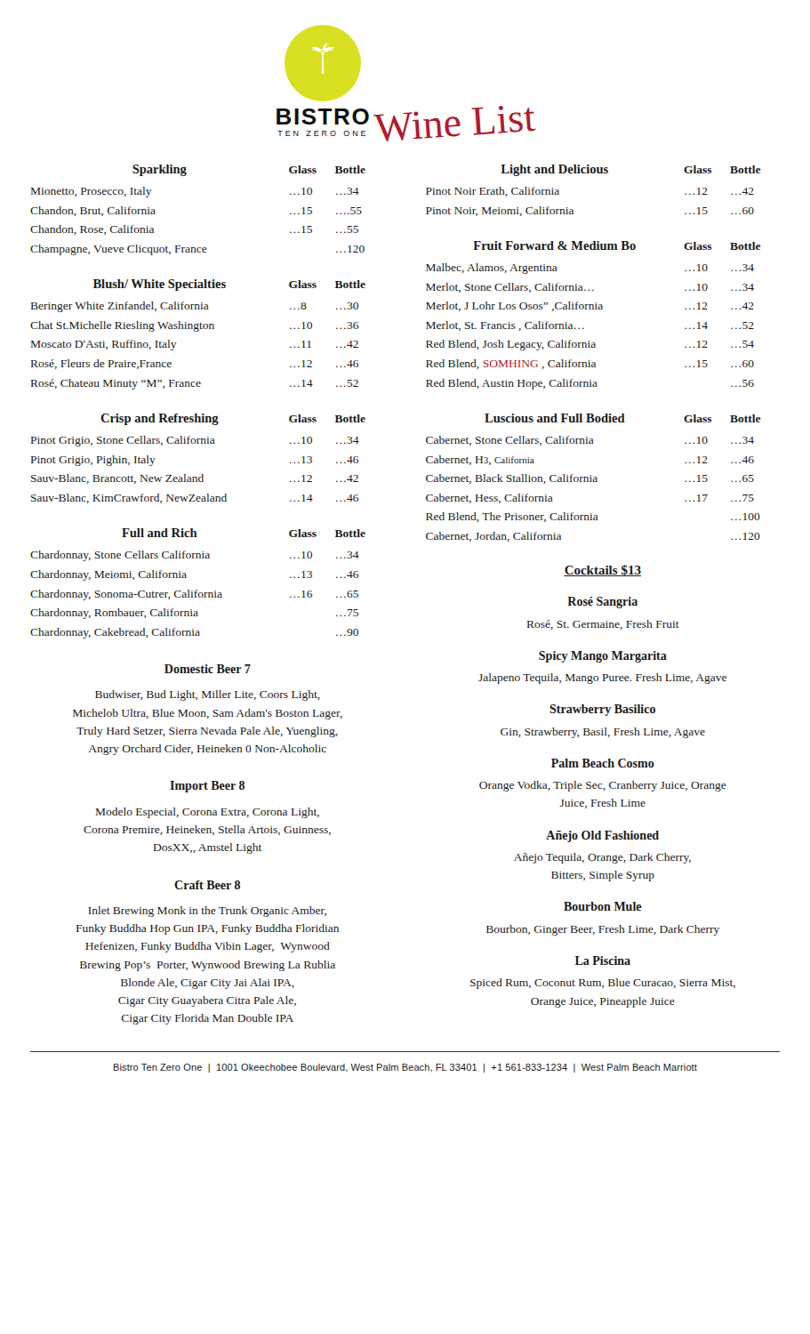BISTRO
TEN ZERO ONE
Wine List
| Sparkling | Glass | Bottle |
| --- | --- | --- |
| Mionetto, Prosecco, Italy | …10 | …34 |
| Chandon, Brut, California | …15 | ….55 |
| Chandon, Rose, Califonia | …15 | …55 |
| Champagne, Vueve Clicquot, France | | …120 |
| Blush/ White Specialties | Glass | Bottle |
| --- | --- | --- |
| Beringer White Zinfandel, California | …8 | …30 |
| Chat St.Michelle Riesling Washington | …10 | …36 |
| Moscato D'Asti, Ruffino, Italy | …11 | …42 |
| Rosé, Fleurs de Praire,France | …12 | …46 |
| Rosé, Chateau Minuty “M”, France | …14 | …52 |
| Crisp and Refreshing | Glass | Bottle |
| --- | --- | --- |
| Pinot Grigio, Stone Cellars, California | …10 | …34 |
| Pinot Grigio, Pighin, Italy | …13 | …46 |
| Sauv-Blanc, Brancott, New Zealand | …12 | …42 |
| Sauv-Blanc, KimCrawford, NewZealand | …14 | …46 |
| Full and Rich | Glass | Bottle |
| --- | --- | --- |
| Chardonnay, Stone Cellars California | …10 | …34 |
| Chardonnay, Meiomi, California | …13 | …46 |
| Chardonnay, Sonoma-Cutrer, California | …16 | …65 |
| Chardonnay, Rombauer, California | | …75 |
| Chardonnay, Cakebread, California | | …90 |
Domestic Beer 7
Budwiser, Bud Light, Miller Lite, Coors Light,
Michelob Ultra, Blue Moon, Sam Adam's Boston Lager,
Truly Hard Setzer, Sierra Nevada Pale Ale, Yuengling,
Angry Orchard Cider, Heineken 0 Non-Alcoholic
Import Beer 8
Modelo Especial, Corona Extra, Corona Light,
Corona Premire, Heineken, Stella Artois, Guinness,
DosXX,, Amstel Light
Craft Beer 8
Inlet Brewing Monk in the Trunk Organic Amber,
Funky Buddha Hop Gun IPA, Funky Buddha Floridian
Hefenizen, Funky Buddha Vibin Lager, Wynwood
Brewing Pop’s Porter, Wynwood Brewing La Rublia
Blonde Ale, Cigar City Jai Alai IPA,
Cigar City Guayabera Citra Pale Ale,
Cigar City Florida Man Double IPA
| Light and Delicious | Glass | Bottle |
| --- | --- | --- |
| Pinot Noir Erath, California | …12 | …42 |
| Pinot Noir, Meiomi, California | …15 | …60 |
| Fruit Forward & Medium Bo | Glass | Bottle |
| --- | --- | --- |
| Malbec, Alamos, Argentina | …10 | …34 |
| Merlot, Stone Cellars, California… | …10 | …34 |
| Merlot, J Lohr Los Osos” ,California | …12 | …42 |
| Merlot, St. Francis , California… | …14 | …52 |
| Red Blend, Josh Legacy, California | …12 | …54 |
| Red Blend, SOMHING , California | …15 | …60 |
| Red Blend, Austin Hope, California | | …56 |
| Luscious and Full Bodied | Glass | Bottle |
| --- | --- | --- |
| Cabernet, Stone Cellars, California | …10 | …34 |
| Cabernet, H 3 , California | …12 | …46 |
| Cabernet, Black Stallion, California | …15 | …65 |
| Cabernet, Hess, California | …17 | …75 |
| Red Blend, The Prisoner, California | | …100 |
| Cabernet, Jordan, California | | …120 |
Cocktails $13
Rosé Sangria
Rosé, St. Germaine, Fresh Fruit
Spicy Mango Margarita
Jalapeno Tequila, Mango Puree. Fresh Lime, Agave
Strawberry Basilico
Gin, Strawberry, Basil, Fresh Lime, Agave
Palm Beach Cosmo
Orange Vodka, Triple Sec, Cranberry Juice, Orange
Juice, Fresh Lime
Añejo Old Fashioned
Añejo Tequila, Orange, Dark Cherry,
Bitters, Simple Syrup
Bourbon Mule
Bourbon, Ginger Beer, Fresh Lime, Dark Cherry
La Piscina
Spiced Rum, Coconut Rum, Blue Curacao, Sierra Mist,
Orange Juice, Pineapple Juice
Bistro Ten Zero One | 1001 Okeechobee Boulevard, West Palm Beach, FL 33401 | +1 561-833-1234 | West Palm Beach Marriott